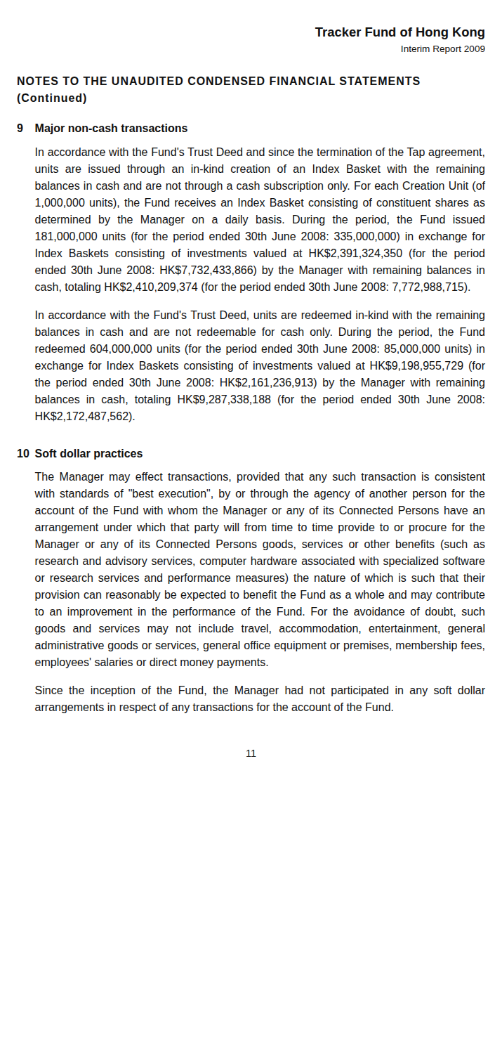Tracker Fund of Hong Kong Interim Report 2009
NOTES TO THE UNAUDITED CONDENSED FINANCIAL STATEMENTS (Continued)
9 Major non-cash transactions
In accordance with the Fund's Trust Deed and since the termination of the Tap agreement, units are issued through an in-kind creation of an Index Basket with the remaining balances in cash and are not through a cash subscription only. For each Creation Unit (of 1,000,000 units), the Fund receives an Index Basket consisting of constituent shares as determined by the Manager on a daily basis. During the period, the Fund issued 181,000,000 units (for the period ended 30th June 2008: 335,000,000) in exchange for Index Baskets consisting of investments valued at HK$2,391,324,350 (for the period ended 30th June 2008: HK$7,732,433,866) by the Manager with remaining balances in cash, totaling HK$2,410,209,374 (for the period ended 30th June 2008: 7,772,988,715).
In accordance with the Fund's Trust Deed, units are redeemed in-kind with the remaining balances in cash and are not redeemable for cash only. During the period, the Fund redeemed 604,000,000 units (for the period ended 30th June 2008: 85,000,000 units) in exchange for Index Baskets consisting of investments valued at HK$9,198,955,729 (for the period ended 30th June 2008: HK$2,161,236,913) by the Manager with remaining balances in cash, totaling HK$9,287,338,188 (for the period ended 30th June 2008: HK$2,172,487,562).
10 Soft dollar practices
The Manager may effect transactions, provided that any such transaction is consistent with standards of "best execution", by or through the agency of another person for the account of the Fund with whom the Manager or any of its Connected Persons have an arrangement under which that party will from time to time provide to or procure for the Manager or any of its Connected Persons goods, services or other benefits (such as research and advisory services, computer hardware associated with specialized software or research services and performance measures) the nature of which is such that their provision can reasonably be expected to benefit the Fund as a whole and may contribute to an improvement in the performance of the Fund. For the avoidance of doubt, such goods and services may not include travel, accommodation, entertainment, general administrative goods or services, general office equipment or premises, membership fees, employees' salaries or direct money payments.
Since the inception of the Fund, the Manager had not participated in any soft dollar arrangements in respect of any transactions for the account of the Fund.
11